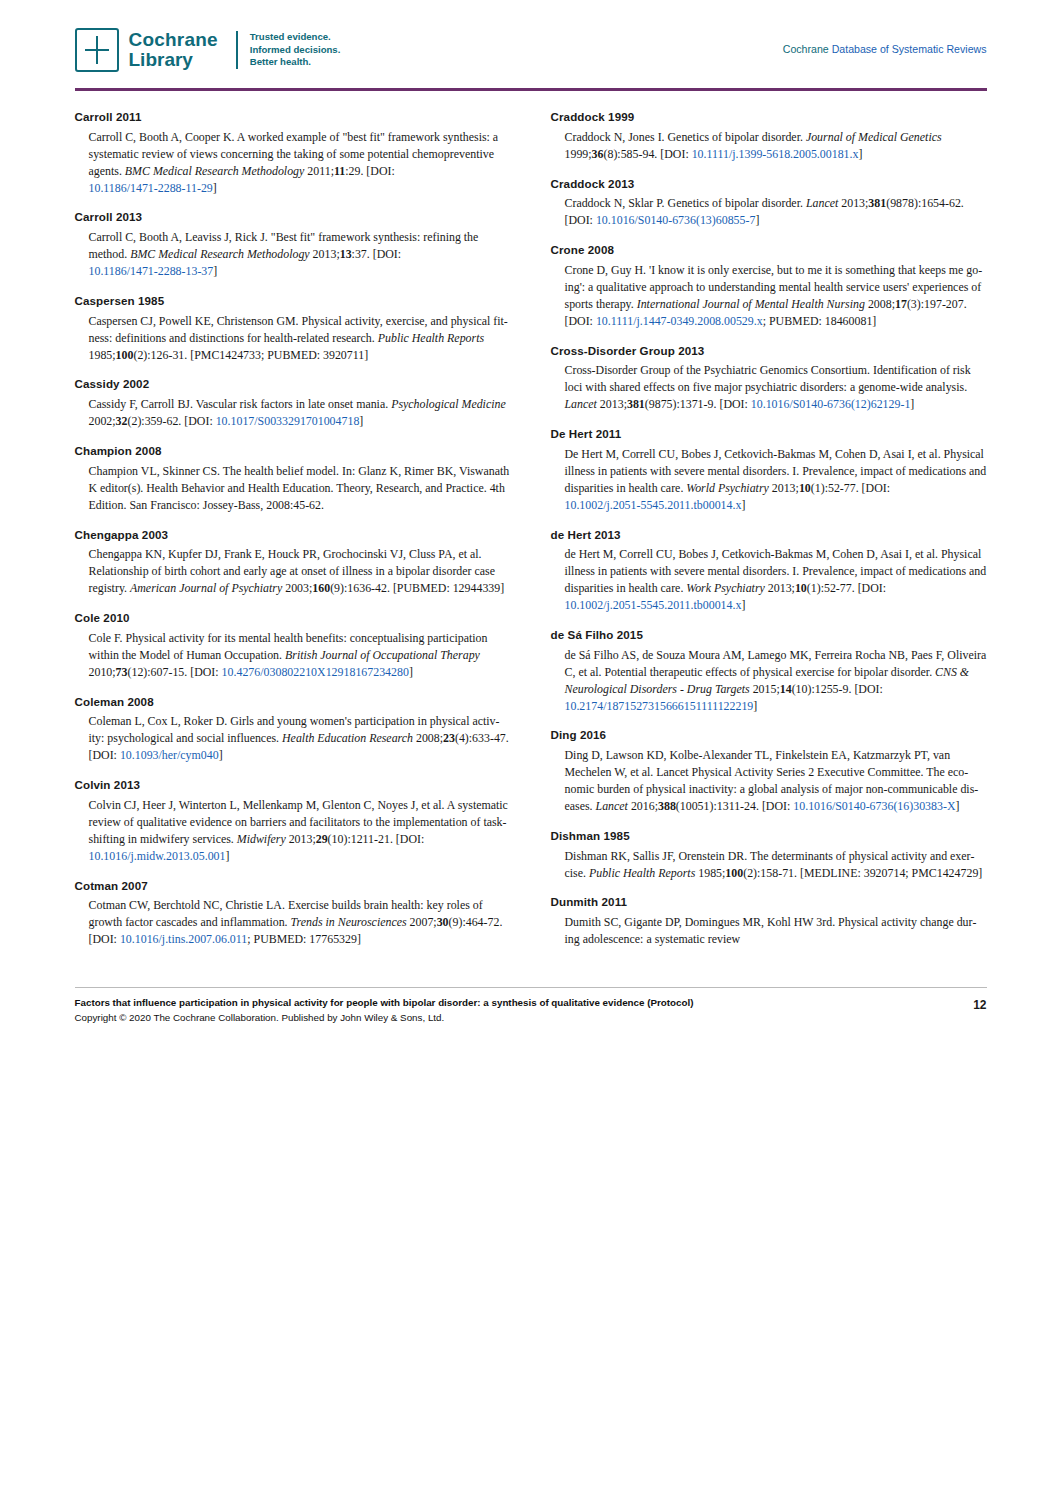Cochrane Library
Trusted evidence.
Informed decisions.
Better health.
Cochrane Database of Systematic Reviews
Carroll 2011
Carroll C, Booth A, Cooper K. A worked example of "best fit" framework synthesis: a systematic review of views concerning the taking of some potential chemopreventive agents. BMC Medical Research Methodology 2011;11:29. [DOI: 10.1186/1471-2288-11-29]
Carroll 2013
Carroll C, Booth A, Leaviss J, Rick J. "Best fit" framework synthesis: refining the method. BMC Medical Research Methodology 2013;13:37. [DOI: 10.1186/1471-2288-13-37]
Caspersen 1985
Caspersen CJ, Powell KE, Christenson GM. Physical activity, exercise, and physical fitness: definitions and distinctions for health-related research. Public Health Reports 1985;100(2):126-31. [PMC1424733; PUBMED: 3920711]
Cassidy 2002
Cassidy F, Carroll BJ. Vascular risk factors in late onset mania. Psychological Medicine 2002;32(2):359-62. [DOI: 10.1017/S0033291701004718]
Champion 2008
Champion VL, Skinner CS. The health belief model. In: Glanz K, Rimer BK, Viswanath K editor(s). Health Behavior and Health Education. Theory, Research, and Practice. 4th Edition. San Francisco: Jossey-Bass, 2008:45-62.
Chengappa 2003
Chengappa KN, Kupfer DJ, Frank E, Houck PR, Grochocinski VJ, Cluss PA, et al. Relationship of birth cohort and early age at onset of illness in a bipolar disorder case registry. American Journal of Psychiatry 2003;160(9):1636-42. [PUBMED: 12944339]
Cole 2010
Cole F. Physical activity for its mental health benefits: conceptualising participation within the Model of Human Occupation. British Journal of Occupational Therapy 2010;73(12):607-15. [DOI: 10.4276/030802210X12918167234280]
Coleman 2008
Coleman L, Cox L, Roker D. Girls and young women's participation in physical activity: psychological and social influences. Health Education Research 2008;23(4):633-47. [DOI: 10.1093/her/cym040]
Colvin 2013
Colvin CJ, Heer J, Winterton L, Mellenkamp M, Glenton C, Noyes J, et al. A systematic review of qualitative evidence on barriers and facilitators to the implementation of task-shifting in midwifery services. Midwifery 2013;29(10):1211-21. [DOI: 10.1016/j.midw.2013.05.001]
Cotman 2007
Cotman CW, Berchtold NC, Christie LA. Exercise builds brain health: key roles of growth factor cascades and inflammation. Trends in Neurosciences 2007;30(9):464-72. [DOI: 10.1016/j.tins.2007.06.011; PUBMED: 17765329]
Craddock 1999
Craddock N, Jones I. Genetics of bipolar disorder. Journal of Medical Genetics 1999;36(8):585-94. [DOI: 10.1111/j.1399-5618.2005.00181.x]
Craddock 2013
Craddock N, Sklar P. Genetics of bipolar disorder. Lancet 2013;381(9878):1654-62. [DOI: 10.1016/S0140-6736(13)60855-7]
Crone 2008
Crone D, Guy H. 'I know it is only exercise, but to me it is something that keeps me going': a qualitative approach to understanding mental health service users' experiences of sports therapy. International Journal of Mental Health Nursing 2008;17(3):197-207. [DOI: 10.1111/j.1447-0349.2008.00529.x; PUBMED: 18460081]
Cross-Disorder Group 2013
Cross-Disorder Group of the Psychiatric Genomics Consortium. Identification of risk loci with shared effects on five major psychiatric disorders: a genome-wide analysis. Lancet 2013;381(9875):1371-9. [DOI: 10.1016/S0140-6736(12)62129-1]
De Hert 2011
De Hert M, Correll CU, Bobes J, Cetkovich-Bakmas M, Cohen D, Asai I, et al. Physical illness in patients with severe mental disorders. I. Prevalence, impact of medications and disparities in health care. World Psychiatry 2013;10(1):52-77. [DOI: 10.1002/j.2051-5545.2011.tb00014.x]
de Hert 2013
de Hert M, Correll CU, Bobes J, Cetkovich-Bakmas M, Cohen D, Asai I, et al. Physical illness in patients with severe mental disorders. I. Prevalence, impact of medications and disparities in health care. Work Psychiatry 2013;10(1):52-77. [DOI: 10.1002/j.2051-5545.2011.tb00014.x]
de Sá Filho 2015
de Sá Filho AS, de Souza Moura AM, Lamego MK, Ferreira Rocha NB, Paes F, Oliveira C, et al. Potential therapeutic effects of physical exercise for bipolar disorder. CNS & Neurological Disorders - Drug Targets 2015;14(10):1255-9. [DOI: 10.2174/1871527315666151111122219]
Ding 2016
Ding D, Lawson KD, Kolbe-Alexander TL, Finkelstein EA, Katzmarzyk PT, van Mechelen W, et al. Lancet Physical Activity Series 2 Executive Committee. The economic burden of physical inactivity: a global analysis of major non-communicable diseases. Lancet 2016;388(10051):1311-24. [DOI: 10.1016/S0140-6736(16)30383-X]
Dishman 1985
Dishman RK, Sallis JF, Orenstein DR. The determinants of physical activity and exercise. Public Health Reports 1985;100(2):158-71. [MEDLINE: 3920714; PMC1424729]
Dunmith 2011
Dumith SC, Gigante DP, Domingues MR, Kohl HW 3rd. Physical activity change during adolescence: a systematic review
Factors that influence participation in physical activity for people with bipolar disorder: a synthesis of qualitative evidence (Protocol)
Copyright © 2020 The Cochrane Collaboration. Published by John Wiley & Sons, Ltd.
12